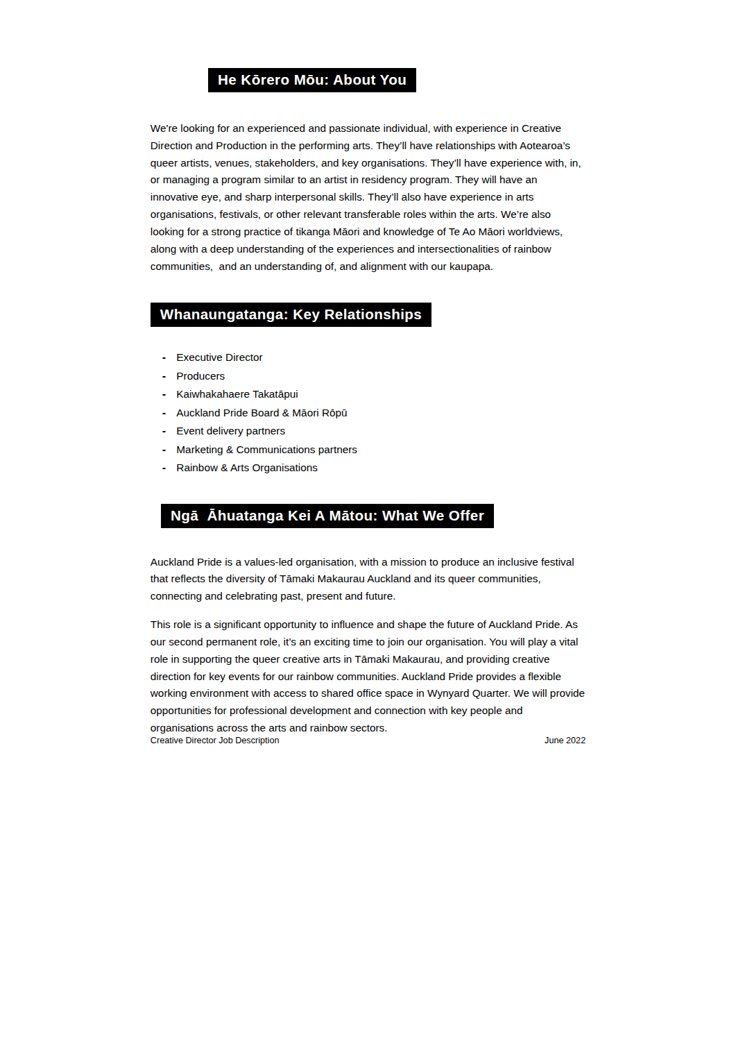He Kōrero Mōu: About You
We're looking for an experienced and passionate individual, with experience in Creative Direction and Production in the performing arts. They’ll have relationships with Aotearoa’s queer artists, venues, stakeholders, and key organisations. They’ll have experience with, in, or managing a program similar to an artist in residency program. They will have an innovative eye, and sharp interpersonal skills. They’ll also have experience in arts organisations, festivals, or other relevant transferable roles within the arts. We’re also looking for a strong practice of tikanga Māori and knowledge of Te Ao Māori worldviews, along with a deep understanding of the experiences and intersectionalities of rainbow communities, and an understanding of, and alignment with our kaupapa.
Whanaungatanga: Key Relationships
Executive Director
Producers
Kaiwhakahaere Takatāpui
Auckland Pride Board & Māori Rōpū
Event delivery partners
Marketing & Communications partners
Rainbow & Arts Organisations
Ngā Āhuatanga Kei A Mātou: What We Offer
Auckland Pride is a values-led organisation, with a mission to produce an inclusive festival that reflects the diversity of Tāmaki Makaurau Auckland and its queer communities, connecting and celebrating past, present and future.
This role is a significant opportunity to influence and shape the future of Auckland Pride. As our second permanent role, it’s an exciting time to join our organisation. You will play a vital role in supporting the queer creative arts in Tāmaki Makaurau, and providing creative direction for key events for our rainbow communities. Auckland Pride provides a flexible working environment with access to shared office space in Wynyard Quarter. We will provide opportunities for professional development and connection with key people and organisations across the arts and rainbow sectors.
Creative Director Job Description June 2022